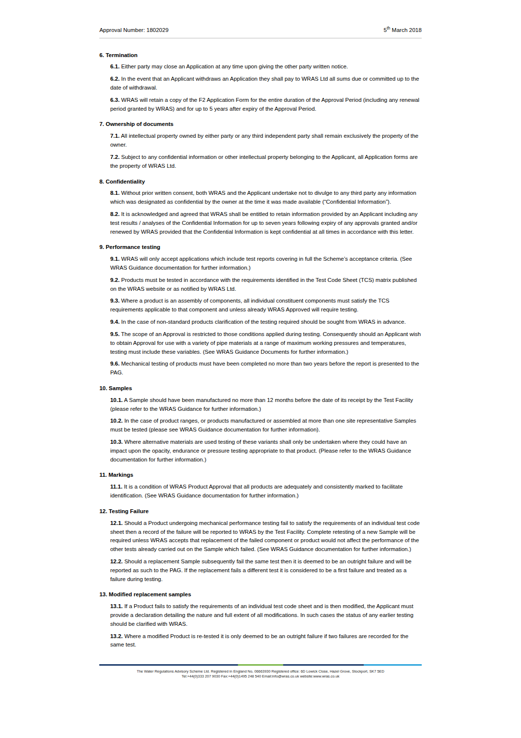Approval Number: 1802029
5th March 2018
6. Termination
6.1. Either party may close an Application at any time upon giving the other party written notice.
6.2. In the event that an Applicant withdraws an Application they shall pay to WRAS Ltd all sums due or committed up to the date of withdrawal.
6.3. WRAS will retain a copy of the F2 Application Form for the entire duration of the Approval Period (including any renewal period granted by WRAS) and for up to 5 years after expiry of the Approval Period.
7. Ownership of documents
7.1. All intellectual property owned by either party or any third independent party shall remain exclusively the property of the owner.
7.2. Subject to any confidential information or other intellectual property belonging to the Applicant, all Application forms are the property of WRAS Ltd.
8. Confidentiality
8.1. Without prior written consent, both WRAS and the Applicant undertake not to divulge to any third party any information which was designated as confidential by the owner at the time it was made available (“Confidential Information”).
8.2. It is acknowledged and agreed that WRAS shall be entitled to retain information provided by an Applicant including any test results / analyses of the Confidential Information for up to seven years following expiry of any approvals granted and/or renewed by WRAS provided that the Confidential Information is kept confidential at all times in accordance with this letter.
9. Performance testing
9.1. WRAS will only accept applications which include test reports covering in full the Scheme’s acceptance criteria. (See WRAS Guidance documentation for further information.)
9.2. Products must be tested in accordance with the requirements identified in the Test Code Sheet (TCS) matrix published on the WRAS website or as notified by WRAS Ltd.
9.3. Where a product is an assembly of components, all individual constituent components must satisfy the TCS requirements applicable to that component and unless already WRAS Approved will require testing.
9.4. In the case of non-standard products clarification of the testing required should be sought from WRAS in advance.
9.5. The scope of an Approval is restricted to those conditions applied during testing. Consequently should an Applicant wish to obtain Approval for use with a variety of pipe materials at a range of maximum working pressures and temperatures, testing must include these variables. (See WRAS Guidance Documents for further information.)
9.6. Mechanical testing of products must have been completed no more than two years before the report is presented to the PAG.
10. Samples
10.1. A Sample should have been manufactured no more than 12 months before the date of its receipt by the Test Facility (please refer to the WRAS Guidance for further information.)
10.2. In the case of product ranges, or products manufactured or assembled at more than one site representative Samples must be tested (please see WRAS Guidance documentation for further information).
10.3. Where alternative materials are used testing of these variants shall only be undertaken where they could have an impact upon the opacity, endurance or pressure testing appropriate to that product. (Please refer to the WRAS Guidance documentation for further information.)
11. Markings
11.1. It is a condition of WRAS Product Approval that all products are adequately and consistently marked to facilitate identification. (See WRAS Guidance documentation for further information.)
12. Testing Failure
12.1. Should a Product undergoing mechanical performance testing fail to satisfy the requirements of an individual test code sheet then a record of the failure will be reported to WRAS by the Test Facility. Complete retesting of a new Sample will be required unless WRAS accepts that replacement of the failed component or product would not affect the performance of the other tests already carried out on the Sample which failed. (See WRAS Guidance documentation for further information.)
12.2. Should a replacement Sample subsequently fail the same test then it is deemed to be an outright failure and will be reported as such to the PAG. If the replacement fails a different test it is considered to be a first failure and treated as a failure during testing.
13. Modified replacement samples
13.1. If a Product fails to satisfy the requirements of an individual test code sheet and is then modified, the Applicant must provide a declaration detailing the nature and full extent of all modifications. In such cases the status of any earlier testing should be clarified with WRAS.
13.2. Where a modified Product is re-tested it is only deemed to be an outright failure if two failures are recorded for the same test.
The Water Regulations Advisory Scheme Ltd. Registered in England No, 06663930 Registered office: 6D Lowick Close, Hazel Grove, Stockport, SK7 5ED
Tel:+44(0)333 207 9030 Fax:+44(0)1495 248 540 Email:info@wras.co.uk website:www.wras.co.uk